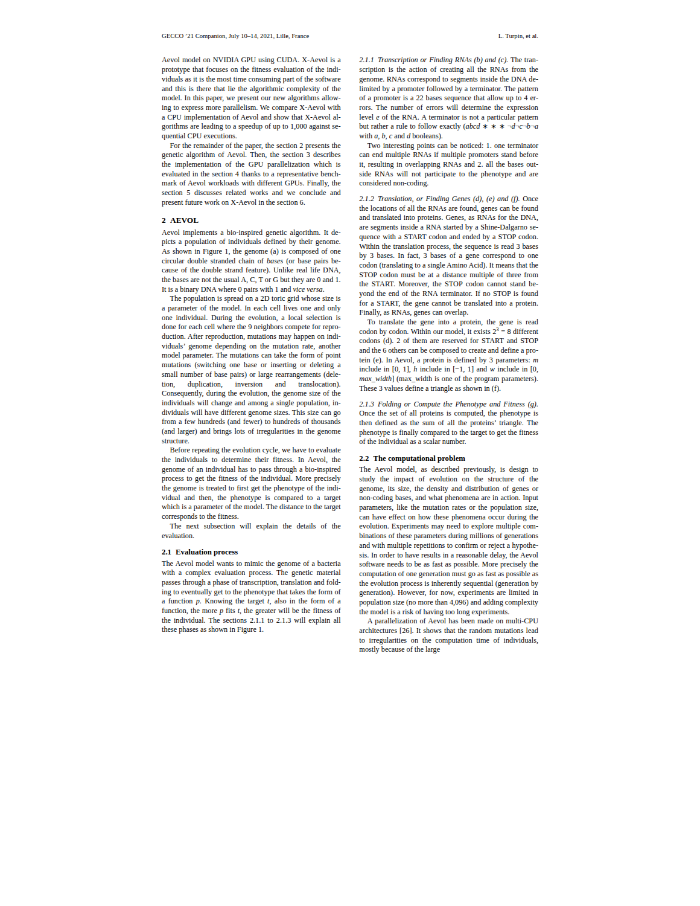GECCO ’21 Companion, July 10–14, 2021, Lille, France
L. Turpin, et al.
Aevol model on NVIDIA GPU using CUDA. X-Aevol is a prototype that focuses on the fitness evaluation of the individuals as it is the most time consuming part of the software and this is there that lie the algorithmic complexity of the model. In this paper, we present our new algorithms allowing to express more parallelism. We compare X-Aevol with a CPU implementation of Aevol and show that X-Aevol algorithms are leading to a speedup of up to 1,000 against sequential CPU executions.
For the remainder of the paper, the section 2 presents the genetic algorithm of Aevol. Then, the section 3 describes the implementation of the GPU parallelization which is evaluated in the section 4 thanks to a representative benchmark of Aevol workloads with different GPUs. Finally, the section 5 discusses related works and we conclude and present future work on X-Aevol in the section 6.
2 AEVOL
Aevol implements a bio-inspired genetic algorithm. It depicts a population of individuals defined by their genome. As shown in Figure 1, the genome (a) is composed of one circular double stranded chain of bases (or base pairs because of the double strand feature). Unlike real life DNA, the bases are not the usual A, C, T or G but they are 0 and 1. It is a binary DNA where 0 pairs with 1 and vice versa.
The population is spread on a 2D toric grid whose size is a parameter of the model. In each cell lives one and only one individual. During the evolution, a local selection is done for each cell where the 9 neighbors compete for reproduction. After reproduction, mutations may happen on individuals’ genome depending on the mutation rate, another model parameter. The mutations can take the form of point mutations (switching one base or inserting or deleting a small number of base pairs) or large rearrangements (deletion, duplication, inversion and translocation). Consequently, during the evolution, the genome size of the individuals will change and among a single population, individuals will have different genome sizes. This size can go from a few hundreds (and fewer) to hundreds of thousands (and larger) and brings lots of irregularities in the genome structure.
Before repeating the evolution cycle, we have to evaluate the individuals to determine their fitness. In Aevol, the genome of an individual has to pass through a bio-inspired process to get the fitness of the individual. More precisely the genome is treated to first get the phenotype of the individual and then, the phenotype is compared to a target which is a parameter of the model. The distance to the target corresponds to the fitness.
The next subsection will explain the details of the evaluation.
2.1 Evaluation process
The Aevol model wants to mimic the genome of a bacteria with a complex evaluation process. The genetic material passes through a phase of transcription, translation and folding to eventually get to the phenotype that takes the form of a function p. Knowing the target t, also in the form of a function, the more p fits t, the greater will be the fitness of the individual. The sections 2.1.1 to 2.1.3 will explain all these phases as shown in Figure 1.
2.1.1 Transcription or Finding RNAs (b) and (c). The transcription is the action of creating all the RNAs from the genome. RNAs correspond to segments inside the DNA delimited by a promoter followed by a terminator. The pattern of a promoter is a 22 bases sequence that allow up to 4 errors. The number of errors will determine the expression level e of the RNA. A terminator is not a particular pattern but rather a rule to follow exactly (abcd ∗ ∗ ∗ ¬d¬c¬b¬a with a, b, c and d booleans).
Two interesting points can be noticed: 1. one terminator can end multiple RNAs if multiple promoters stand before it, resulting in overlapping RNAs and 2. all the bases outside RNAs will not participate to the phenotype and are considered non-coding.
2.1.2 Translation, or Finding Genes (d), (e) and (f). Once the locations of all the RNAs are found, genes can be found and translated into proteins. Genes, as RNAs for the DNA, are segments inside a RNA started by a Shine-Dalgarno sequence with a START codon and ended by a STOP codon. Within the translation process, the sequence is read 3 bases by 3 bases. In fact, 3 bases of a gene correspond to one codon (translating to a single Amino Acid). It means that the STOP codon must be at a distance multiple of three from the START. Moreover, the STOP codon cannot stand beyond the end of the RNA terminator. If no STOP is found for a START, the gene cannot be translated into a protein. Finally, as RNAs, genes can overlap.
To translate the gene into a protein, the gene is read codon by codon. Within our model, it exists 23 = 8 different codons (d). 2 of them are reserved for START and STOP and the 6 others can be composed to create and define a protein (e). In Aevol, a protein is defined by 3 parameters: m include in [0, 1], h include in [−1, 1] and w include in [0, max_width] (max_width is one of the program parameters). These 3 values define a triangle as shown in (f).
2.1.3 Folding or Compute the Phenotype and Fitness (g). Once the set of all proteins is computed, the phenotype is then defined as the sum of all the proteins’ triangle. The phenotype is finally compared to the target to get the fitness of the individual as a scalar number.
2.2 The computational problem
The Aevol model, as described previously, is design to study the impact of evolution on the structure of the genome, its size, the density and distribution of genes or non-coding bases, and what phenomena are in action. Input parameters, like the mutation rates or the population size, can have effect on how these phenomena occur during the evolution. Experiments may need to explore multiple combinations of these parameters during millions of generations and with multiple repetitions to confirm or reject a hypothesis. In order to have results in a reasonable delay, the Aevol software needs to be as fast as possible. More precisely the computation of one generation must go as fast as possible as the evolution process is inherently sequential (generation by generation). However, for now, experiments are limited in population size (no more than 4,096) and adding complexity the model is a risk of having too long experiments.
A parallelization of Aevol has been made on multi-CPU architectures [26]. It shows that the random mutations lead to irregularities on the computation time of individuals, mostly because of the large